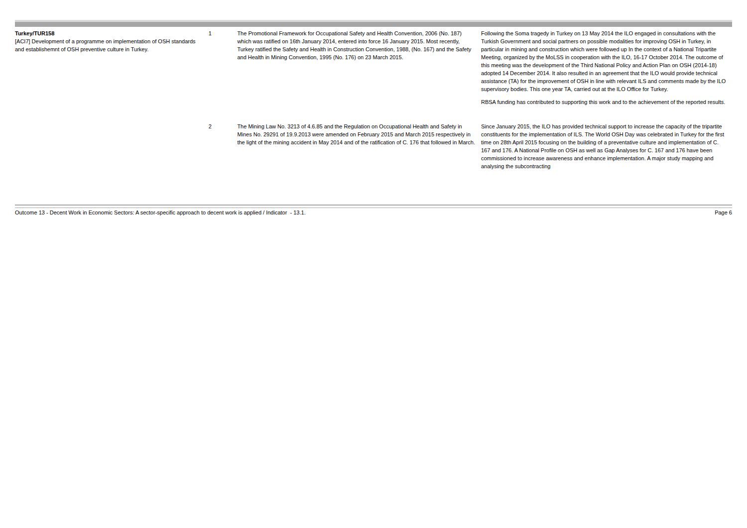| Turkey/TUR158 [ACI7] Development of a programme on implementation of OSH standards and establishemnt of OSH preventive culture in Turkey. | 1 | The Promotional Framework for Occupational Safety and Health Convention, 2006 (No. 187) which was ratified on 16th January 2014, entered into force 16 January 2015. Most recently, Turkey ratified the Safety and Health in Construction Convention, 1988, (No. 167) and the Safety and Health in Mining Convention, 1995 (No. 176) on 23 March 2015. | Following the Soma tragedy in Turkey on 13 May 2014 the ILO engaged in consultations with the Turkish Government and social partners on possible modalities for improving OSH in Turkey, in particular in mining and construction which were followed up In the context of a National Tripartite Meeting, organized by the MoLSS in cooperation with the ILO, 16-17 October 2014. The outcome of this meeting was the development of the Third National Policy and Action Plan on OSH (2014-18) adopted 14 December 2014. It also resulted in an agreement that the ILO would provide technical assistance (TA) for the improvement of OSH in line with relevant ILS and comments made by the ILO supervisory bodies. This one year TA, carried out at the ILO Office for Turkey. RBSA funding has contributed to supporting this work and to the achievement of the reported results. |
| | 2 | The Mining Law No. 3213 of 4.6.85 and the Regulation on Occupational Health and Safety in Mines No. 29291 of 19.9.2013 were amended on February 2015 and March 2015 respectively in the light of the mining accident in May 2014 and of the ratification of C. 176 that followed in March. | Since January 2015, the ILO has provided technical support to increase the capacity of the tripartite constituents for the implementation of ILS. The World OSH Day was celebrated in Turkey for the first time on 28th April 2015 focusing on the building of a preventative culture and implementation of C. 167 and 176. A National Profile on OSH as well as Gap Analyses for C. 167 and 176 have been commissioned to increase awareness and enhance implementation. A major study mapping and analysing the subcontracting |
Page 6 Outcome 13 - Decent Work in Economic Sectors: A sector-specific approach to decent work is applied / Indicator - 13.1.